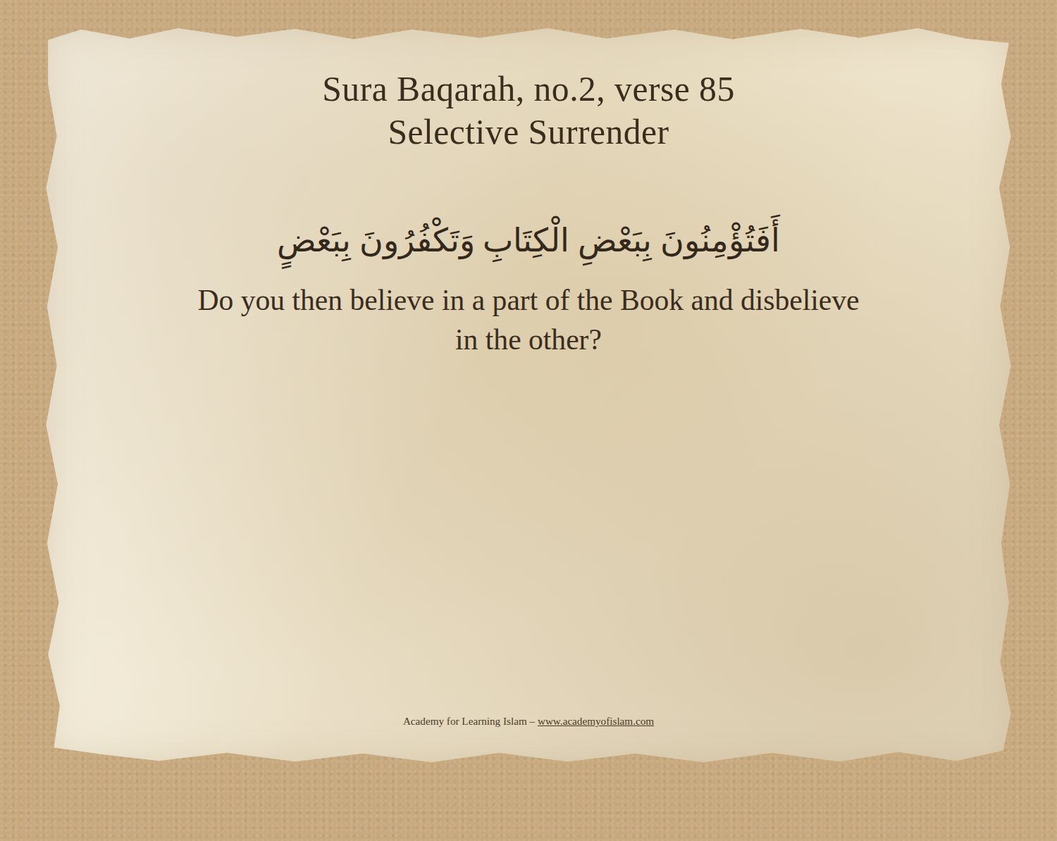Sura Baqarah, no.2, verse 85 Selective Surrender
أَفَتُؤْمِنُونَ بِبَعْضِ الْكِتَابِ وَتَكْفُرُونَ بِبَعْضٍ
Do you then believe in a part of the Book and disbelieve in the other?
Academy for Learning Islam – www.academyofislam.com